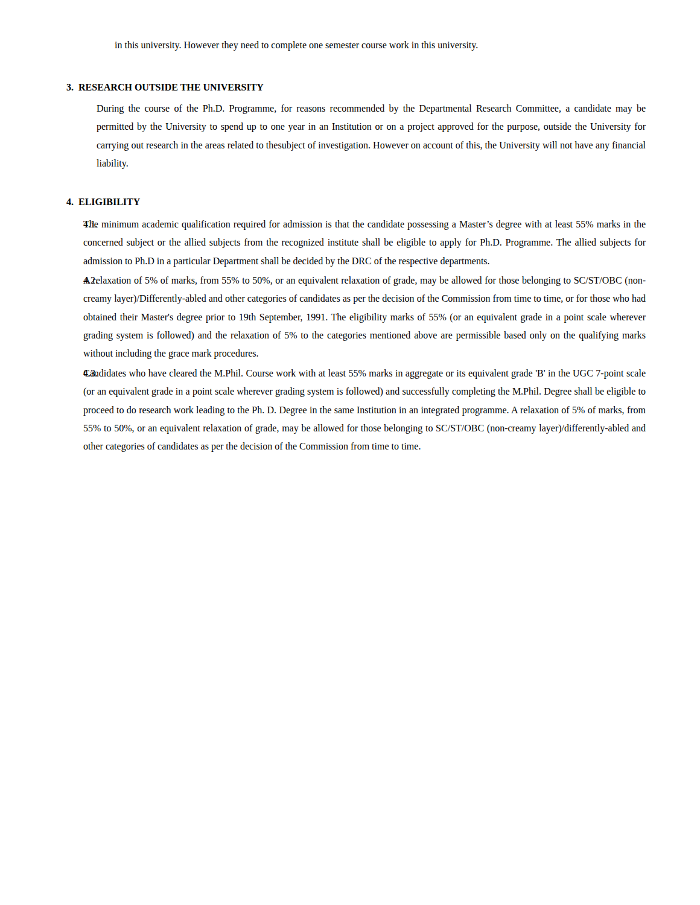in this university. However they need to complete one semester course work in this university.
3. RESEARCH OUTSIDE THE UNIVERSITY
During the course of the Ph.D. Programme, for reasons recommended by the Departmental Research Committee, a candidate may be permitted by the University to spend up to one year in an Institution or on a project approved for the purpose, outside the University for carrying out research in the areas related to thesubject of investigation. However on account of this, the University will not have any financial liability.
4. ELIGIBILITY
4.1. The minimum academic qualification required for admission is that the candidate possessing a Master’s degree with at least 55% marks in the concerned subject or the allied subjects from the recognized institute shall be eligible to apply for Ph.D. Programme. The allied subjects for admission to Ph.D in a particular Department shall be decided by the DRC of the respective departments.
4.2. A relaxation of 5% of marks, from 55% to 50%, or an equivalent relaxation of grade, may be allowed for those belonging to SC/ST/OBC (non-creamy layer)/Differently-abled and other categories of candidates as per the decision of the Commission from time to time, or for those who had obtained their Master's degree prior to 19th September, 1991. The eligibility marks of 55% (or an equivalent grade in a point scale wherever grading system is followed) and the relaxation of 5% to the categories mentioned above are permissible based only on the qualifying marks without including the grace mark procedures.
4.3. Candidates who have cleared the M.Phil. Course work with at least 55% marks in aggregate or its equivalent grade 'B' in the UGC 7-point scale (or an equivalent grade in a point scale wherever grading system is followed) and successfully completing the M.Phil. Degree shall be eligible to proceed to do research work leading to the Ph. D. Degree in the same Institution in an integrated programme. A relaxation of 5% of marks, from 55% to 50%, or an equivalent relaxation of grade, may be allowed for those belonging to SC/ST/OBC (non-creamy layer)/differently-abled and other categories of candidates as per the decision of the Commission from time to time.